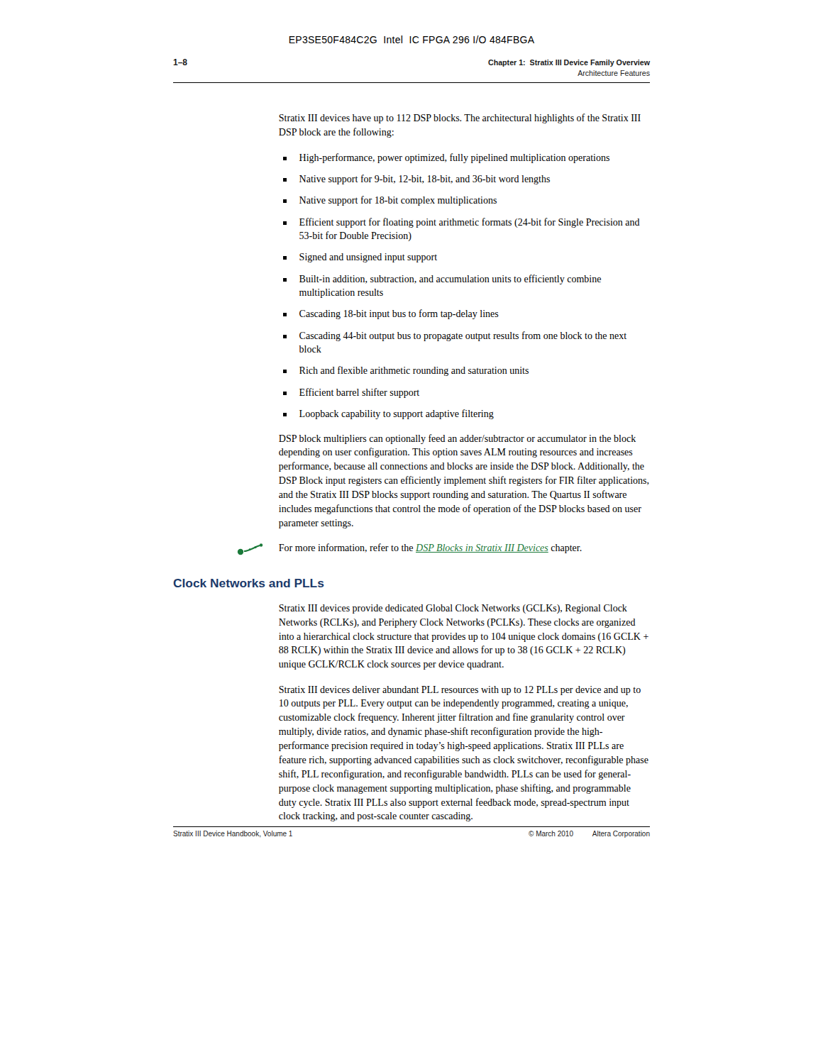EP3SE50F484C2G Intel IC FPGA 296 I/O 484FBGA
1–8
Chapter 1: Stratix III Device Family Overview
Architecture Features
Stratix III devices have up to 112 DSP blocks. The architectural highlights of the Stratix III DSP block are the following:
High-performance, power optimized, fully pipelined multiplication operations
Native support for 9-bit, 12-bit, 18-bit, and 36-bit word lengths
Native support for 18-bit complex multiplications
Efficient support for floating point arithmetic formats (24-bit for Single Precision and 53-bit for Double Precision)
Signed and unsigned input support
Built-in addition, subtraction, and accumulation units to efficiently combine multiplication results
Cascading 18-bit input bus to form tap-delay lines
Cascading 44-bit output bus to propagate output results from one block to the next block
Rich and flexible arithmetic rounding and saturation units
Efficient barrel shifter support
Loopback capability to support adaptive filtering
DSP block multipliers can optionally feed an adder/subtractor or accumulator in the block depending on user configuration. This option saves ALM routing resources and increases performance, because all connections and blocks are inside the DSP block. Additionally, the DSP Block input registers can efficiently implement shift registers for FIR filter applications, and the Stratix III DSP blocks support rounding and saturation. The Quartus II software includes megafunctions that control the mode of operation of the DSP blocks based on user parameter settings.
For more information, refer to the DSP Blocks in Stratix III Devices chapter.
Clock Networks and PLLs
Stratix III devices provide dedicated Global Clock Networks (GCLKs), Regional Clock Networks (RCLKs), and Periphery Clock Networks (PCLKs). These clocks are organized into a hierarchical clock structure that provides up to 104 unique clock domains (16 GCLK + 88 RCLK) within the Stratix III device and allows for up to 38 (16 GCLK + 22 RCLK) unique GCLK/RCLK clock sources per device quadrant.
Stratix III devices deliver abundant PLL resources with up to 12 PLLs per device and up to 10 outputs per PLL. Every output can be independently programmed, creating a unique, customizable clock frequency. Inherent jitter filtration and fine granularity control over multiply, divide ratios, and dynamic phase-shift reconfiguration provide the high-performance precision required in today’s high-speed applications. Stratix III PLLs are feature rich, supporting advanced capabilities such as clock switchover, reconfigurable phase shift, PLL reconfiguration, and reconfigurable bandwidth. PLLs can be used for general-purpose clock management supporting multiplication, phase shifting, and programmable duty cycle. Stratix III PLLs also support external feedback mode, spread-spectrum input clock tracking, and post-scale counter cascading.
Stratix III Device Handbook, Volume 1
© March 2010 Altera Corporation